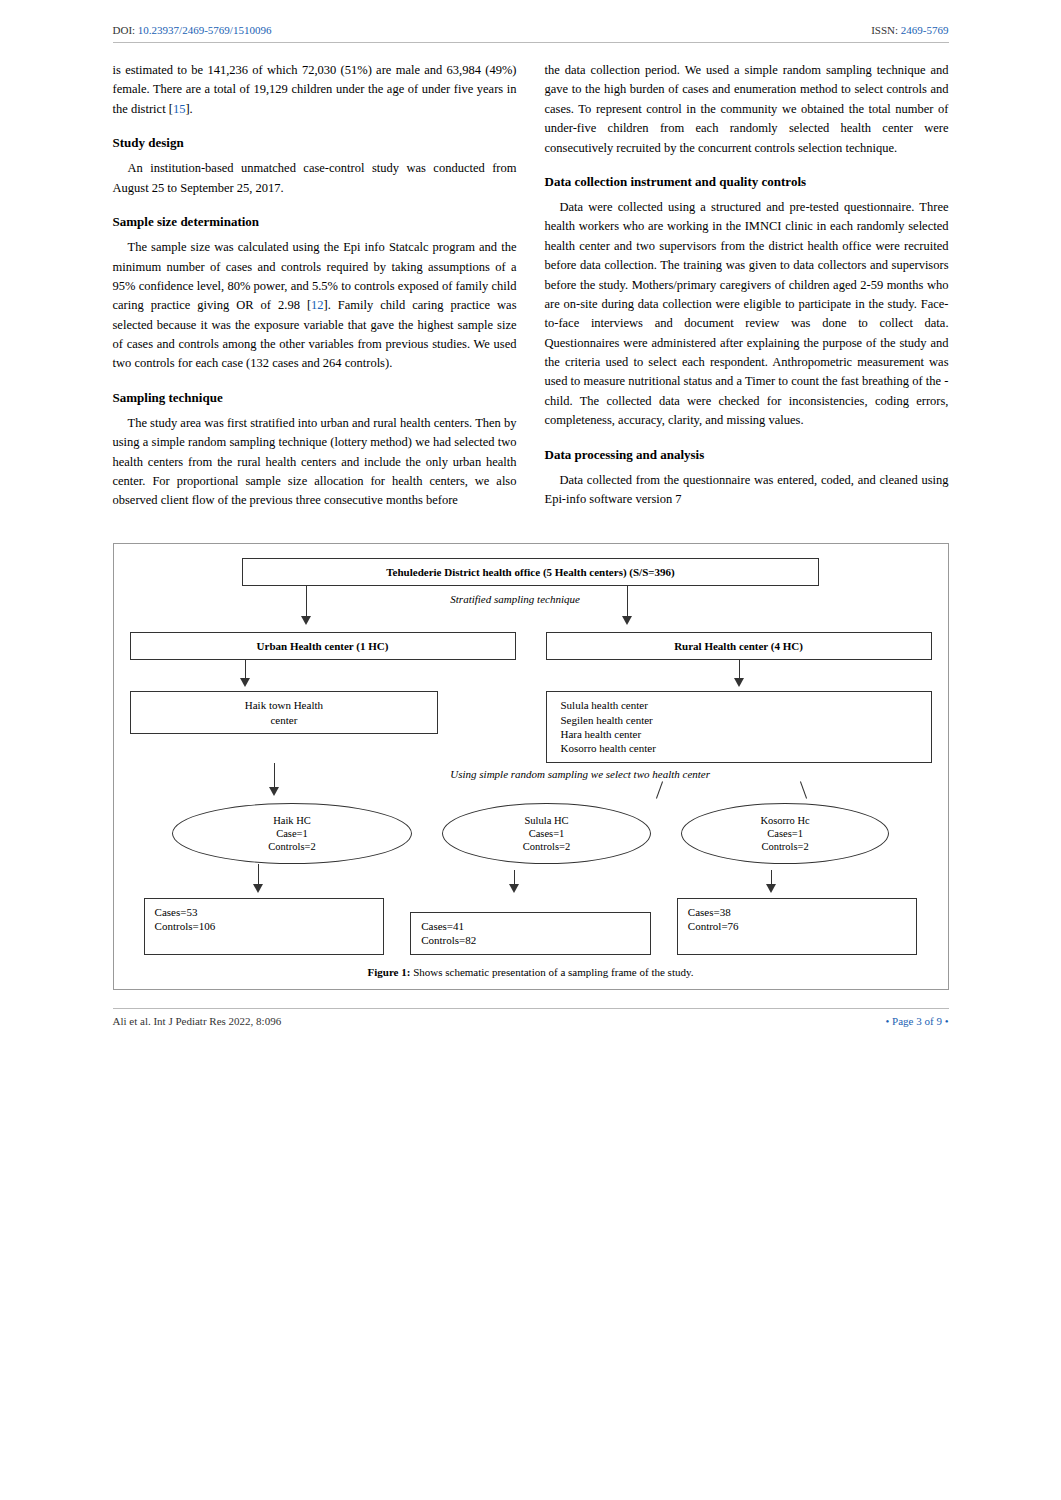DOI: 10.23937/2469-5769/1510096
ISSN: 2469-5769
is estimated to be 141,236 of which 72,030 (51%) are male and 63,984 (49%) female. There are a total of 19,129 children under the age of under five years in the district [15].
Study design
An institution-based unmatched case-control study was conducted from August 25 to September 25, 2017.
Sample size determination
The sample size was calculated using the Epi info Statcalc program and the minimum number of cases and controls required by taking assumptions of a 95% confidence level, 80% power, and 5.5% to controls exposed of family child caring practice giving OR of 2.98 [12]. Family child caring practice was selected because it was the exposure variable that gave the highest sample size of cases and controls among the other variables from previous studies. We used two controls for each case (132 cases and 264 controls).
Sampling technique
The study area was first stratified into urban and rural health centers. Then by using a simple random sampling technique (lottery method) we had selected two health centers from the rural health centers and include the only urban health center. For proportional sample size allocation for health centers, we also observed client flow of the previous three consecutive months before
the data collection period. We used a simple random sampling technique and gave to the high burden of cases and enumeration method to select controls and cases. To represent control in the community we obtained the total number of under-five children from each randomly selected health center were consecutively recruited by the concurrent controls selection technique.
Data collection instrument and quality controls
Data were collected using a structured and pre-tested questionnaire. Three health workers who are working in the IMNCI clinic in each randomly selected health center and two supervisors from the district health office were recruited before data collection. The training was given to data collectors and supervisors before the study. Mothers/primary caregivers of children aged 2-59 months who are on-site during data collection were eligible to participate in the study. Face-to-face interviews and document review was done to collect data. Questionnaires were administered after explaining the purpose of the study and the criteria used to select each respondent. Anthropometric measurement was used to measure nutritional status and a Timer to count the fast breathing of the -child. The collected data were checked for inconsistencies, coding errors, completeness, accuracy, clarity, and missing values.
Data processing and analysis
Data collected from the questionnaire was entered, coded, and cleaned using Epi-info software version 7
Tehulederie District health office (5 Health centers) (S/S=396)
Stratified sampling technique
Urban Health center (1 HC)
Rural Health center (4 HC)
Haik town Health
center
Sulula health center
Segilen health center
Hara health center
Kosorro health center
Using simple random sampling we select two health center
Haik HC
Case=1
Controls=2
Sulula HC
Cases=1
Controls=2
Kosorro Hc
Cases=1
Controls=2
Cases=53
Controls=106
Cases=41
Controls=82
Cases=38
Control=76
Figure 1: Shows schematic presentation of a sampling frame of the study.
Ali et al. Int J Pediatr Res 2022, 8:096
• Page 3 of 9 •